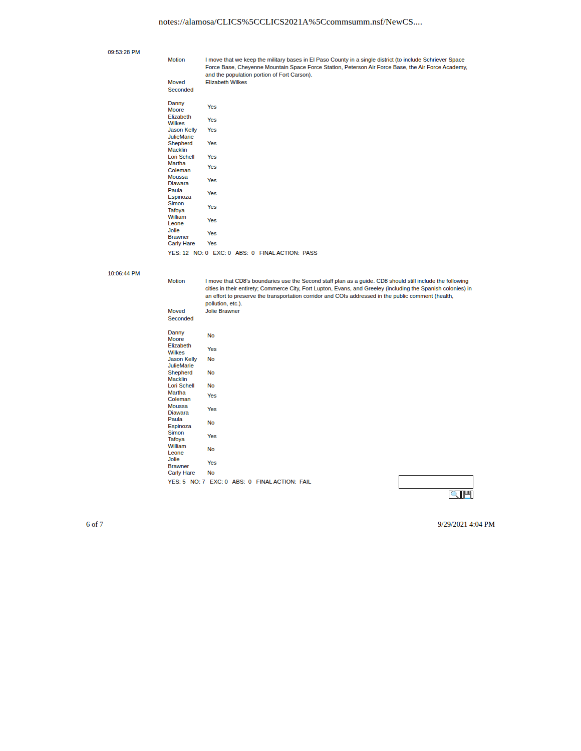notes://alamosa/CLICS%5CCLICS2021A%5Ccommsumm.nsf/NewCS....
| 09:53:28 PM | | |
| | Motion | I move that we keep the military bases in El Paso County in a single district (to include Schriever Space Force Base, Cheyenne Mountain Space Force Station, Peterson Air Force Base, the Air Force Academy, and the population portion of Fort Carson). |
| | Moved | Elizabeth Wilkes |
| | Seconded | |
| | / Danny Moore / Yes / / Elizabeth Wilkes / Yes / / Jason Kelly / Yes / / JulieMarie Shepherd Macklin / Yes / / Lori Schell / Yes / / Martha Coleman / Yes / / Moussa Diawara / Yes / / Paula Espinoza / Yes / / Simon Tafoya / Yes / / William Leone / Yes / / Jolie Brawner / Yes / / Carly Hare / Yes / YES: 12 NO: 0 EXC: 0 ABS: 0 FINAL ACTION: PASS |
| 10:06:44 PM | | |
| | Motion | I move that CD8's boundaries use the Second staff plan as a guide. CD8 should still include the following cities in their entirety; Commerce City, Fort Lupton, Evans, and Greeley (including the Spanish colonies) in an effort to preserve the transportation corridor and COIs addressed in the public comment (health, pollution, etc.). |
| | Moved | Jolie Brawner |
| | Seconded | |
| | / Danny Moore / No / / Elizabeth Wilkes / Yes / / Jason Kelly / No / / JulieMarie Shepherd Macklin / No / / Lori Schell / No / / Martha Coleman / Yes / / Moussa Diawara / Yes / / Paula Espinoza / No / / Simon Tafoya / Yes / / William Leone / No / / Jolie Brawner / Yes / / Carly Hare / No / YES: 5 NO: 7 EXC: 0 ABS: 0 FINAL ACTION: FAIL |
🔍💾
6 of 7 9/29/2021 4:04 PM